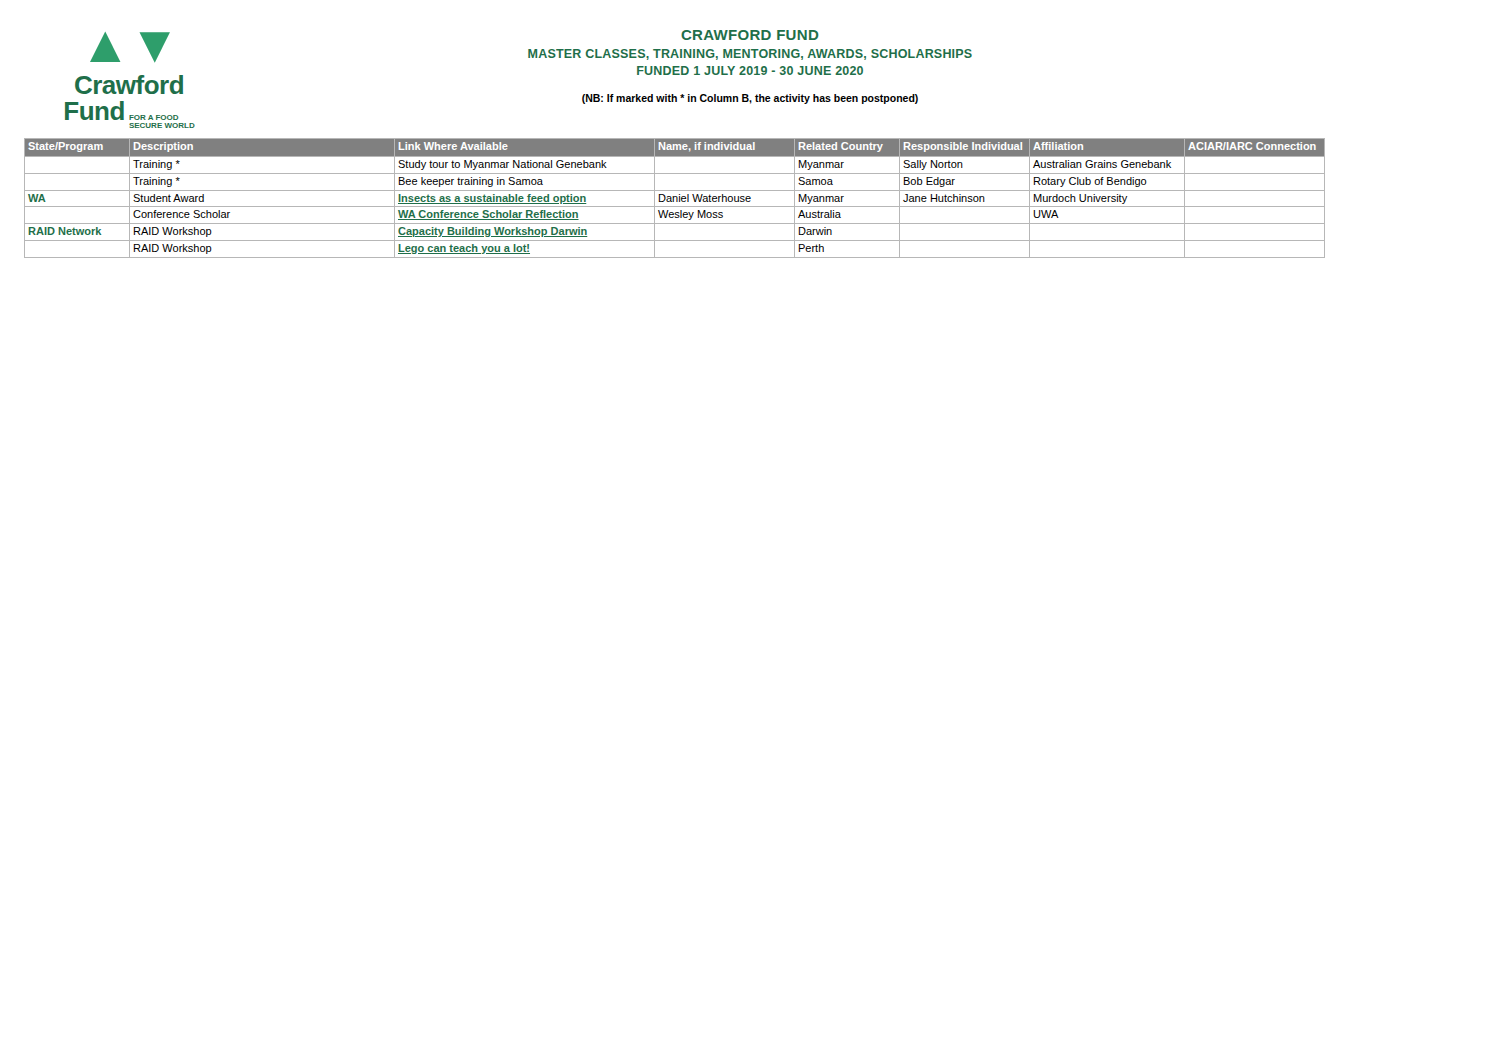▲▼
Crawford
Fund FOR A FOOD
SECURE WORLD
CRAWFORD FUND
MASTER CLASSES, TRAINING, MENTORING, AWARDS, SCHOLARSHIPS
FUNDED 1 JULY 2019 - 30 JUNE 2020
(NB: If marked with * in Column B, the activity has been postponed)
| State/Program | Description | Link Where Available | Name, if individual | Related Country | Responsible Individual | Affiliation | ACIAR/IARC Connection |
| --- | --- | --- | --- | --- | --- | --- | --- |
| | Training * | Study tour to Myanmar National Genebank | | Myanmar | Sally Norton | Australian Grains Genebank | |
| | Training * | Bee keeper training in Samoa | | Samoa | Bob Edgar | Rotary Club of Bendigo | |
| WA | Student Award | Insects as a sustainable feed option | Daniel Waterhouse | Myanmar | Jane Hutchinson | Murdoch University | |
| | Conference Scholar | WA Conference Scholar Reflection | Wesley Moss | Australia | | UWA | |
| RAID Network | RAID Workshop | Capacity Building Workshop Darwin | | Darwin | | | |
| | RAID Workshop | Lego can teach you a lot! | | Perth | | | |